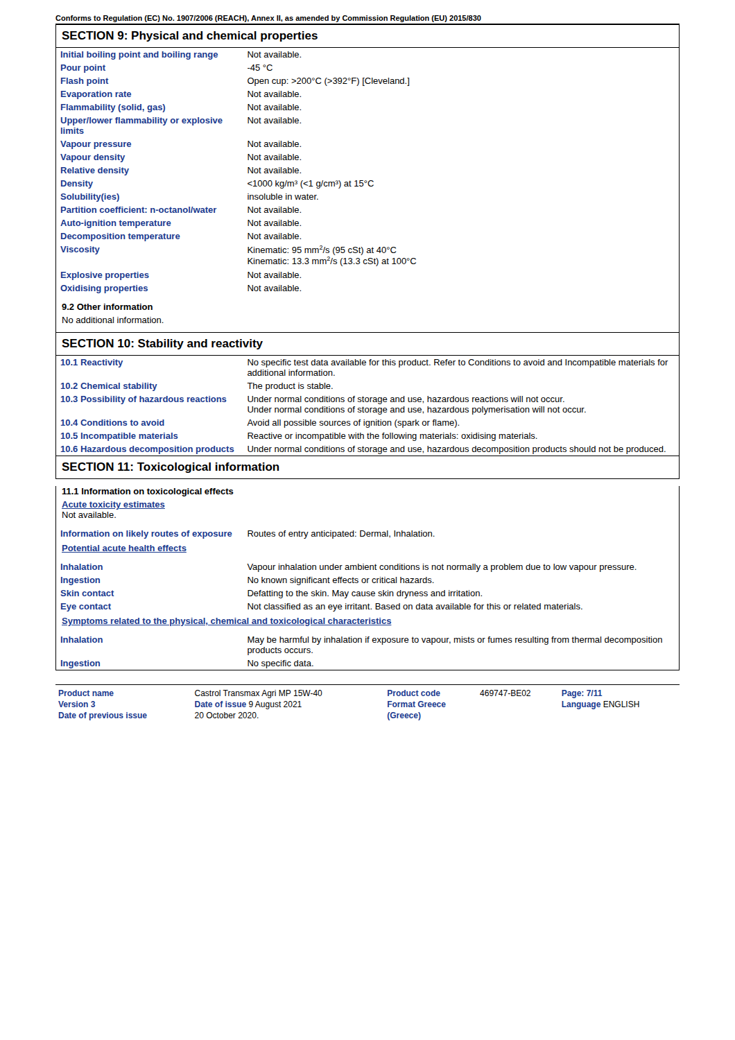Conforms to Regulation (EC) No. 1907/2006 (REACH), Annex II, as amended by Commission Regulation (EU) 2015/830
SECTION 9: Physical and chemical properties
| Initial boiling point and boiling range | Not available. |
| Pour point | -45 °C |
| Flash point | Open cup: >200°C (>392°F) [Cleveland.] |
| Evaporation rate | Not available. |
| Flammability (solid, gas) | Not available. |
| Upper/lower flammability or explosive limits | Not available. |
| Vapour pressure | Not available. |
| Vapour density | Not available. |
| Relative density | Not available. |
| Density | <1000 kg/m³ (<1 g/cm³) at 15°C |
| Solubility(ies) | insoluble in water. |
| Partition coefficient: n-octanol/water | Not available. |
| Auto-ignition temperature | Not available. |
| Decomposition temperature | Not available. |
| Viscosity | Kinematic: 95 mm 2 /s (95 cSt) at 40°C Kinematic: 13.3 mm 2 /s (13.3 cSt) at 100°C |
| Explosive properties | Not available. |
| Oxidising properties | Not available. |
9.2 Other information
No additional information.
SECTION 10: Stability and reactivity
| 10.1 Reactivity | No specific test data available for this product. Refer to Conditions to avoid and Incompatible materials for additional information. |
| 10.2 Chemical stability | The product is stable. |
| 10.3 Possibility of hazardous reactions | Under normal conditions of storage and use, hazardous reactions will not occur. Under normal conditions of storage and use, hazardous polymerisation will not occur. |
| 10.4 Conditions to avoid | Avoid all possible sources of ignition (spark or flame). |
| 10.5 Incompatible materials | Reactive or incompatible with the following materials: oxidising materials. |
| 10.6 Hazardous decomposition products | Under normal conditions of storage and use, hazardous decomposition products should not be produced. |
SECTION 11: Toxicological information
11.1 Information on toxicological effects
Acute toxicity estimates
Not available.
| Information on likely routes of exposure | Routes of entry anticipated: Dermal, Inhalation. |
Potential acute health effects
| Inhalation | Vapour inhalation under ambient conditions is not normally a problem due to low vapour pressure. |
| Ingestion | No known significant effects or critical hazards. |
| Skin contact | Defatting to the skin. May cause skin dryness and irritation. |
| Eye contact | Not classified as an eye irritant. Based on data available for this or related materials. |
Symptoms related to the physical, chemical and toxicological characteristics
| Inhalation | May be harmful by inhalation if exposure to vapour, mists or fumes resulting from thermal decomposition products occurs. |
| Ingestion | No specific data. |
| Product name | Castrol Transmax Agri MP 15W-40 | Product code | 469747-BE02 | Page: 7/11 |
| Version 3 | Date of issue 9 August 2021 | Format Greece | | Language ENGLISH |
| Date of previous issue | 20 October 2020. | (Greece) | | |